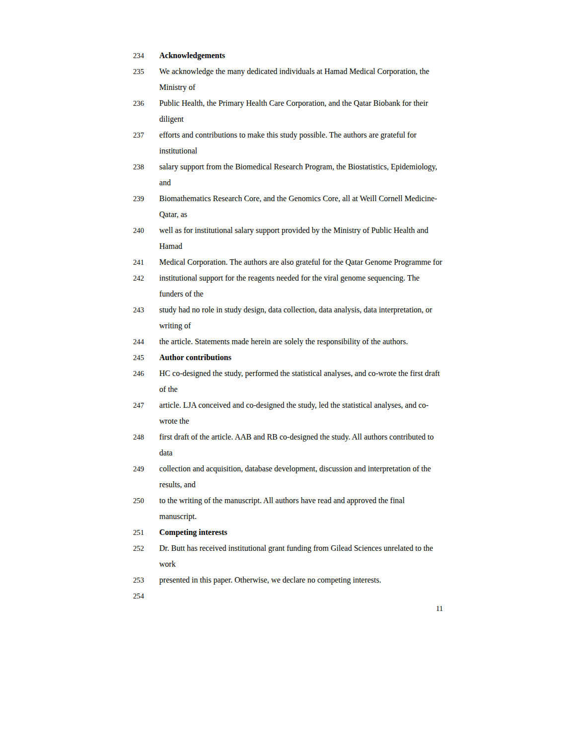234
Acknowledgements
235
We acknowledge the many dedicated individuals at Hamad Medical Corporation, the Ministry of
236
Public Health, the Primary Health Care Corporation, and the Qatar Biobank for their diligent
237
efforts and contributions to make this study possible. The authors are grateful for institutional
238
salary support from the Biomedical Research Program, the Biostatistics, Epidemiology, and
239
Biomathematics Research Core, and the Genomics Core, all at Weill Cornell Medicine-Qatar, as
240
well as for institutional salary support provided by the Ministry of Public Health and Hamad
241
Medical Corporation. The authors are also grateful for the Qatar Genome Programme for
242
institutional support for the reagents needed for the viral genome sequencing. The funders of the
243
study had no role in study design, data collection, data analysis, data interpretation, or writing of
244
the article. Statements made herein are solely the responsibility of the authors.
245
Author contributions
246
HC co-designed the study, performed the statistical analyses, and co-wrote the first draft of the
247
article. LJA conceived and co-designed the study, led the statistical analyses, and co-wrote the
248
first draft of the article. AAB and RB co-designed the study. All authors contributed to data
249
collection and acquisition, database development, discussion and interpretation of the results, and
250
to the writing of the manuscript. All authors have read and approved the final manuscript.
251
Competing interests
252
Dr. Butt has received institutional grant funding from Gilead Sciences unrelated to the work
253
presented in this paper. Otherwise, we declare no competing interests.
254
11